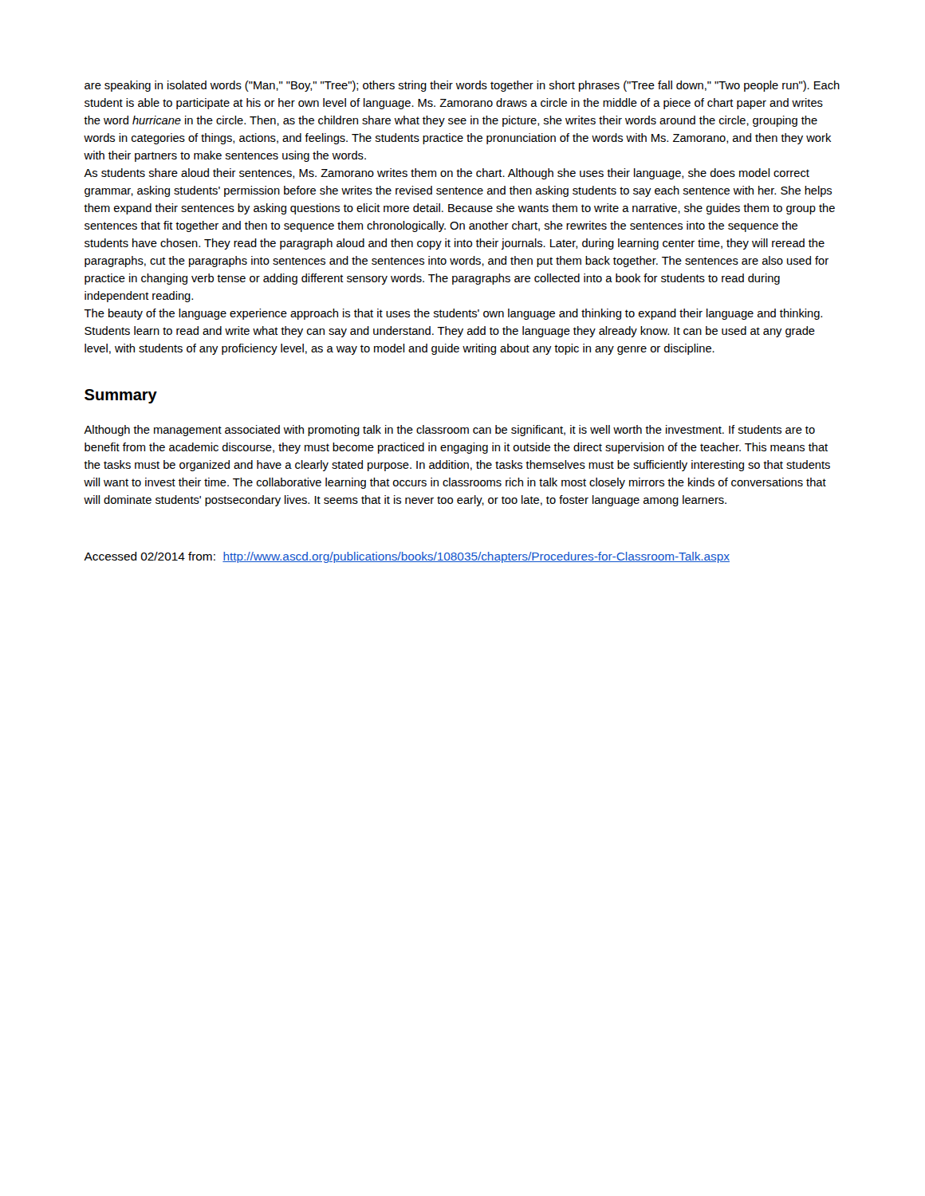are speaking in isolated words ("Man," "Boy," "Tree"); others string their words together in short phrases ("Tree fall down," "Two people run"). Each student is able to participate at his or her own level of language. Ms. Zamorano draws a circle in the middle of a piece of chart paper and writes the word hurricane in the circle. Then, as the children share what they see in the picture, she writes their words around the circle, grouping the words in categories of things, actions, and feelings. The students practice the pronunciation of the words with Ms. Zamorano, and then they work with their partners to make sentences using the words.
As students share aloud their sentences, Ms. Zamorano writes them on the chart. Although she uses their language, she does model correct grammar, asking students' permission before she writes the revised sentence and then asking students to say each sentence with her. She helps them expand their sentences by asking questions to elicit more detail. Because she wants them to write a narrative, she guides them to group the sentences that fit together and then to sequence them chronologically. On another chart, she rewrites the sentences into the sequence the students have chosen. They read the paragraph aloud and then copy it into their journals. Later, during learning center time, they will reread the paragraphs, cut the paragraphs into sentences and the sentences into words, and then put them back together. The sentences are also used for practice in changing verb tense or adding different sensory words. The paragraphs are collected into a book for students to read during independent reading.
The beauty of the language experience approach is that it uses the students' own language and thinking to expand their language and thinking. Students learn to read and write what they can say and understand. They add to the language they already know. It can be used at any grade level, with students of any proficiency level, as a way to model and guide writing about any topic in any genre or discipline.
Summary
Although the management associated with promoting talk in the classroom can be significant, it is well worth the investment. If students are to benefit from the academic discourse, they must become practiced in engaging in it outside the direct supervision of the teacher. This means that the tasks must be organized and have a clearly stated purpose. In addition, the tasks themselves must be sufficiently interesting so that students will want to invest their time. The collaborative learning that occurs in classrooms rich in talk most closely mirrors the kinds of conversations that will dominate students' postsecondary lives. It seems that it is never too early, or too late, to foster language among learners.
Accessed 02/2014 from: http://www.ascd.org/publications/books/108035/chapters/Procedures-for-Classroom-Talk.aspx